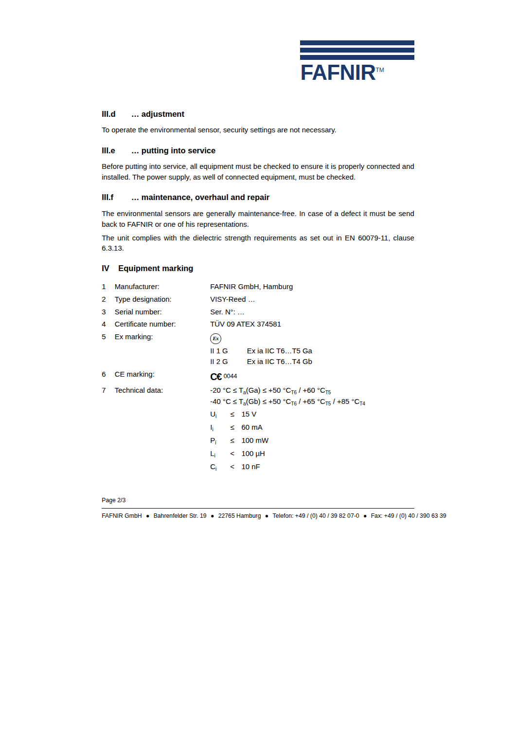FAFNIRTM
III.d… adjustment
To operate the environmental sensor, security settings are not necessary.
III.e… putting into service
Before putting into service, all equipment must be checked to ensure it is properly connected and installed. The power supply, as well of connected equipment, must be checked.
III.f… maintenance, overhaul and repair
The environmental sensors are generally maintenance-free. In case of a defect it must be send back to FAFNIR or one of his representations.
The unit complies with the dielectric strength requirements as set out in EN 60079-11, clause 6.3.13.
IVEquipment marking
| 1 | Manufacturer: | FAFNIR GmbH, Hamburg |
| 2 | Type designation: | VISY-Reed … |
| 3 | Serial number: | Ser. N°: … |
| 4 | Certificate number: | TÜV 09 ATEX 374581 |
| 5 | Ex marking: | Ex II 1 G Ex ia IIC T6…T5 Ga II 2 G Ex ia IIC T6…T4 Gb |
| 6 | CE marking: | C€ 0044 |
| 7 | Technical data: | -20 °C ≤ T a (Ga) ≤ +50 °C T6 / +60 °C T5 -40 °C ≤ T a (Gb) ≤ +50 °C T6 / +65 °C T5 / +85 °C T4 / U i / ≤ / 15 V / / I i / ≤ / 60 mA / / P i / ≤ / 100 mW / / L i / < / 100 µH / / C i / < / 10 nF / |
Page 2/3
FAFNIR GmbH●Bahrenfelder Str. 19●22765 Hamburg●Telefon: +49 / (0) 40 / 39 82 07-0●Fax: +49 / (0) 40 / 390 63 39